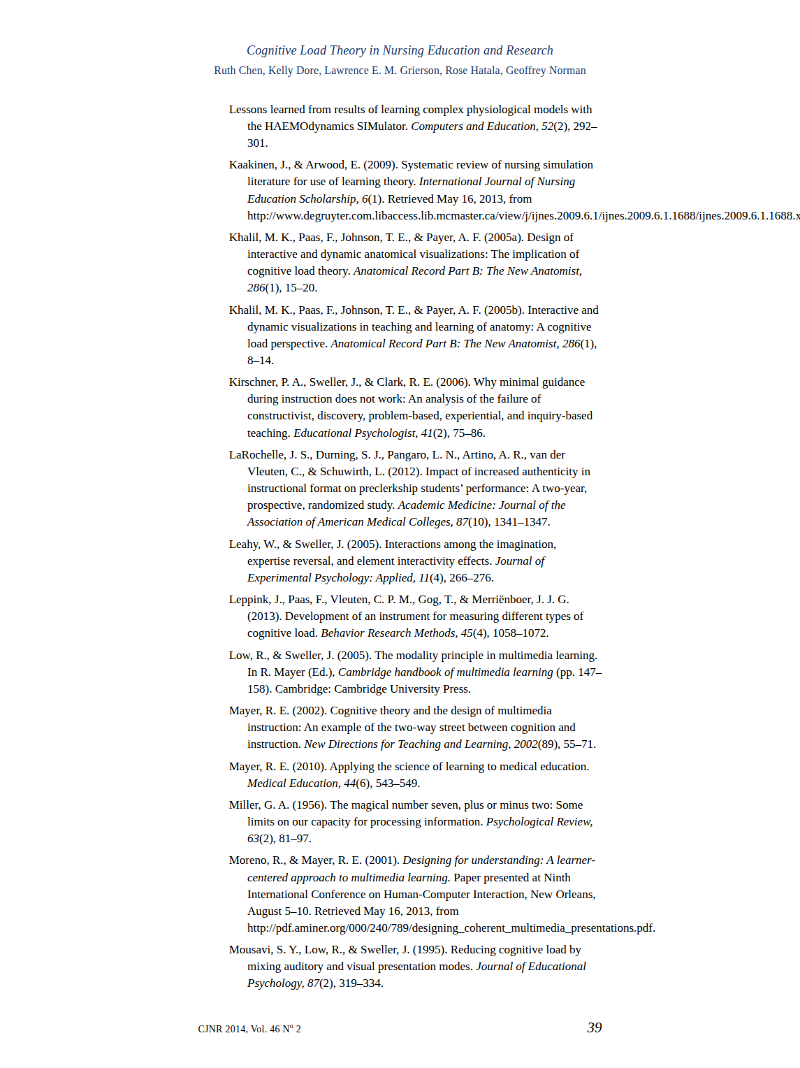Cognitive Load Theory in Nursing Education and Research
Ruth Chen, Kelly Dore, Lawrence E. M. Grierson, Rose Hatala, Geoffrey Norman
Lessons learned from results of learning complex physiological models with the HAEMOdynamics SIMulator. Computers and Education, 52(2), 292–301.
Kaakinen, J., & Arwood, E. (2009). Systematic review of nursing simulation literature for use of learning theory. International Journal of Nursing Education Scholarship, 6(1). Retrieved May 16, 2013, from http://www.degruyter.com.libaccess.lib.mcmaster.ca/view/j/ijnes.2009.6.1/ijnes.2009.6.1.1688/ijnes.2009.6.1.1688.xml.
Khalil, M. K., Paas, F., Johnson, T. E., & Payer, A. F. (2005a). Design of interactive and dynamic anatomical visualizations: The implication of cognitive load theory. Anatomical Record Part B: The New Anatomist, 286(1), 15–20.
Khalil, M. K., Paas, F., Johnson, T. E., & Payer, A. F. (2005b). Interactive and dynamic visualizations in teaching and learning of anatomy: A cognitive load perspective. Anatomical Record Part B: The New Anatomist, 286(1), 8–14.
Kirschner, P. A., Sweller, J., & Clark, R. E. (2006). Why minimal guidance during instruction does not work: An analysis of the failure of constructivist, discovery, problem-based, experiential, and inquiry-based teaching. Educational Psychologist, 41(2), 75–86.
LaRochelle, J. S., Durning, S. J., Pangaro, L. N., Artino, A. R., van der Vleuten, C., & Schuwirth, L. (2012). Impact of increased authenticity in instructional format on preclerkship students’ performance: A two-year, prospective, randomized study. Academic Medicine: Journal of the Association of American Medical Colleges, 87(10), 1341–1347.
Leahy, W., & Sweller, J. (2005). Interactions among the imagination, expertise reversal, and element interactivity effects. Journal of Experimental Psychology: Applied, 11(4), 266–276.
Leppink, J., Paas, F., Vleuten, C. P. M., Gog, T., & Merriënboer, J. J. G. (2013). Development of an instrument for measuring different types of cognitive load. Behavior Research Methods, 45(4), 1058–1072.
Low, R., & Sweller, J. (2005). The modality principle in multimedia learning. In R. Mayer (Ed.), Cambridge handbook of multimedia learning (pp. 147–158). Cambridge: Cambridge University Press.
Mayer, R. E. (2002). Cognitive theory and the design of multimedia instruction: An example of the two-way street between cognition and instruction. New Directions for Teaching and Learning, 2002(89), 55–71.
Mayer, R. E. (2010). Applying the science of learning to medical education. Medical Education, 44(6), 543–549.
Miller, G. A. (1956). The magical number seven, plus or minus two: Some limits on our capacity for processing information. Psychological Review, 63(2), 81–97.
Moreno, R., & Mayer, R. E. (2001). Designing for understanding: A learner-centered approach to multimedia learning. Paper presented at Ninth International Conference on Human-Computer Interaction, New Orleans, August 5–10. Retrieved May 16, 2013, from http://pdf.aminer.org/000/240/789/designing_coherent_multimedia_presentations.pdf.
Mousavi, S. Y., Low, R., & Sweller, J. (1995). Reducing cognitive load by mixing auditory and visual presentation modes. Journal of Educational Psychology, 87(2), 319–334.
CJNR 2014, Vol. 46 No 2 39